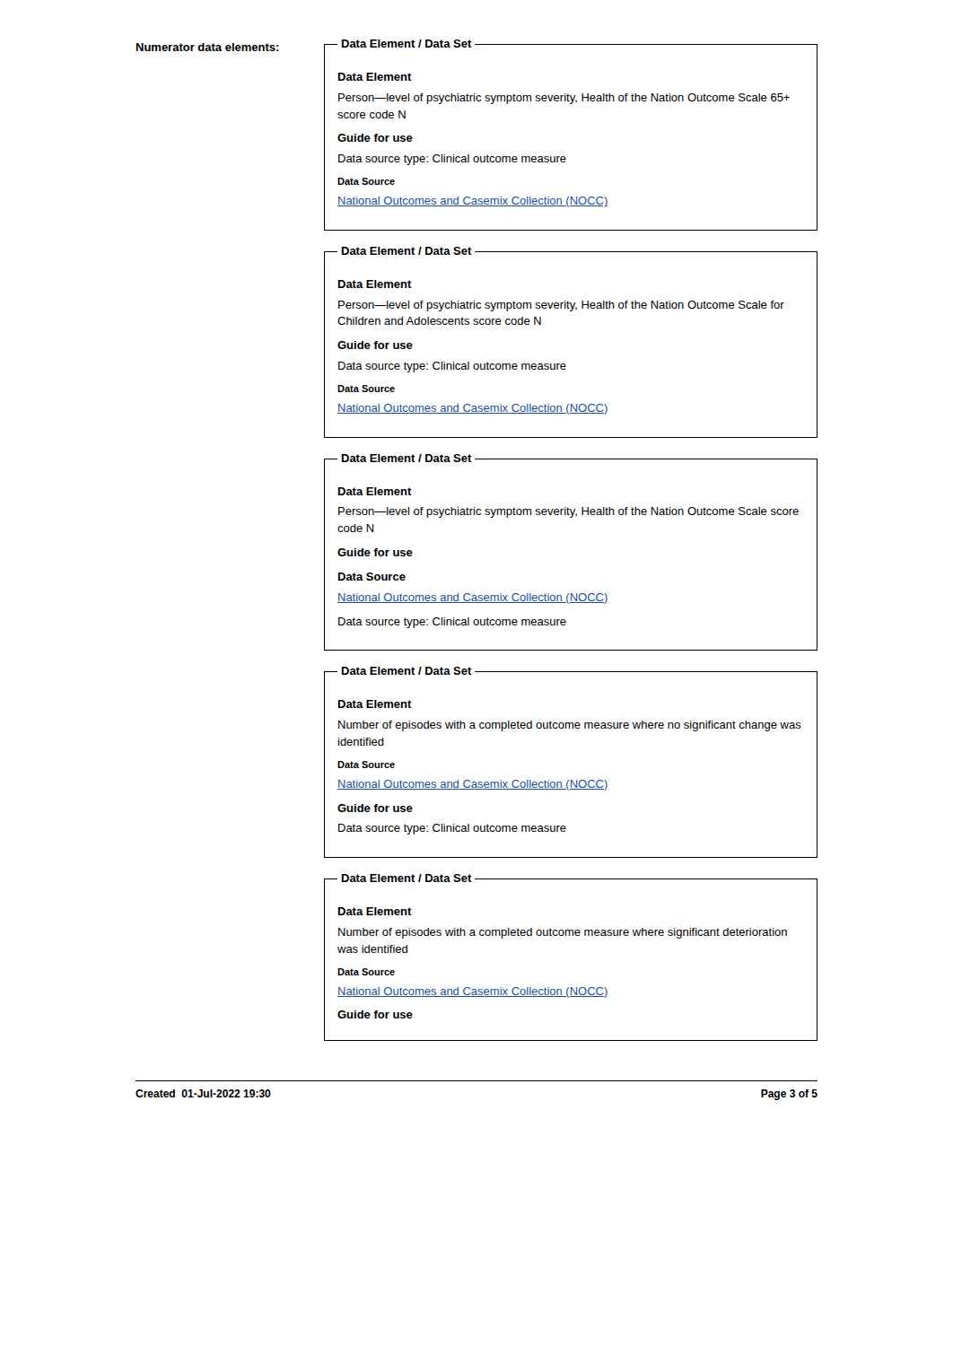Numerator data elements:
Data Element / Data Set
Data Element
Person—level of psychiatric symptom severity, Health of the Nation Outcome Scale 65+ score code N
Guide for use
Data source type: Clinical outcome measure
Data Source
National Outcomes and Casemix Collection (NOCC)
Data Element / Data Set
Data Element
Person—level of psychiatric symptom severity, Health of the Nation Outcome Scale for Children and Adolescents score code N
Guide for use
Data source type: Clinical outcome measure
Data Source
National Outcomes and Casemix Collection (NOCC)
Data Element / Data Set
Data Element
Person—level of psychiatric symptom severity, Health of the Nation Outcome Scale score code N
Guide for use
Data Source
National Outcomes and Casemix Collection (NOCC)
Data source type: Clinical outcome measure
Data Element / Data Set
Data Element
Number of episodes with a completed outcome measure where no significant change was identified
Data Source
National Outcomes and Casemix Collection (NOCC)
Guide for use
Data source type: Clinical outcome measure
Data Element / Data Set
Data Element
Number of episodes with a completed outcome measure where significant deterioration was identified
Data Source
National Outcomes and Casemix Collection (NOCC)
Guide for use
Created 01-Jul-2022 19:30 Page 3 of 5